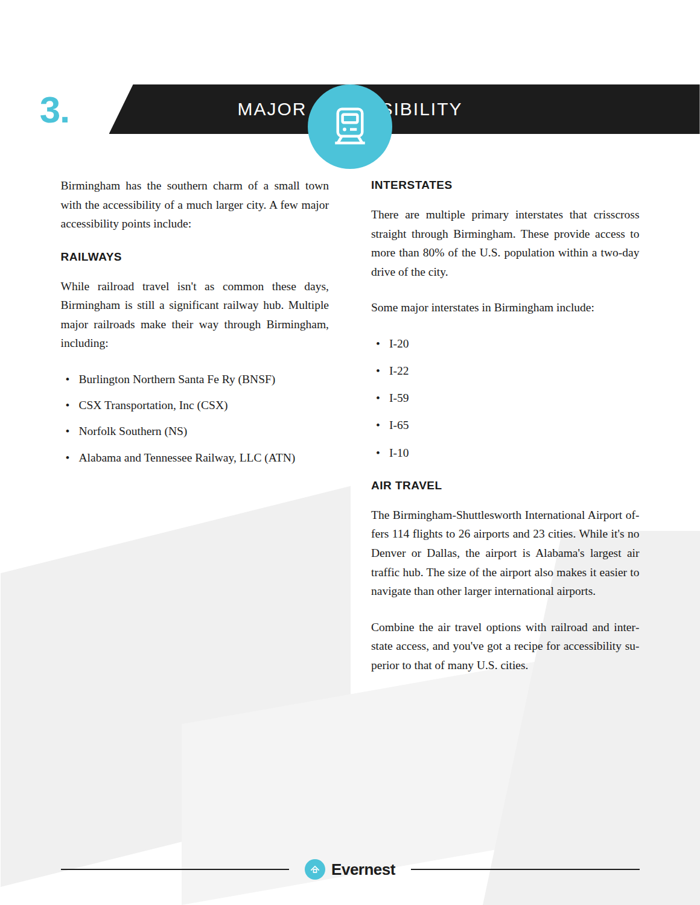3.
Major Accessibility
Birmingham has the southern charm of a small town with the accessibility of a much larger city. A few major accessibility points include:
Railways
While railroad travel isn't as common these days, Birmingham is still a significant railway hub. Multiple major railroads make their way through Birmingham, including:
Burlington Northern Santa Fe Ry (BNSF)
CSX Transportation, Inc (CSX)
Norfolk Southern (NS)
Alabama and Tennessee Railway, LLC (ATN)
Interstates
There are multiple primary interstates that crisscross straight through Birmingham. These provide access to more than 80% of the U.S. population within a two-day drive of the city.
Some major interstates in Birmingham include:
I-20
I-22
I-59
I-65
I-10
Air Travel
The Birmingham-Shuttlesworth International Airport offers 114 flights to 26 airports and 23 cities. While it's no Denver or Dallas, the airport is Alabama's largest air traffic hub. The size of the airport also makes it easier to navigate than other larger international airports.
Combine the air travel options with railroad and interstate access, and you've got a recipe for accessibility superior to that of many U.S. cities.
Evernest